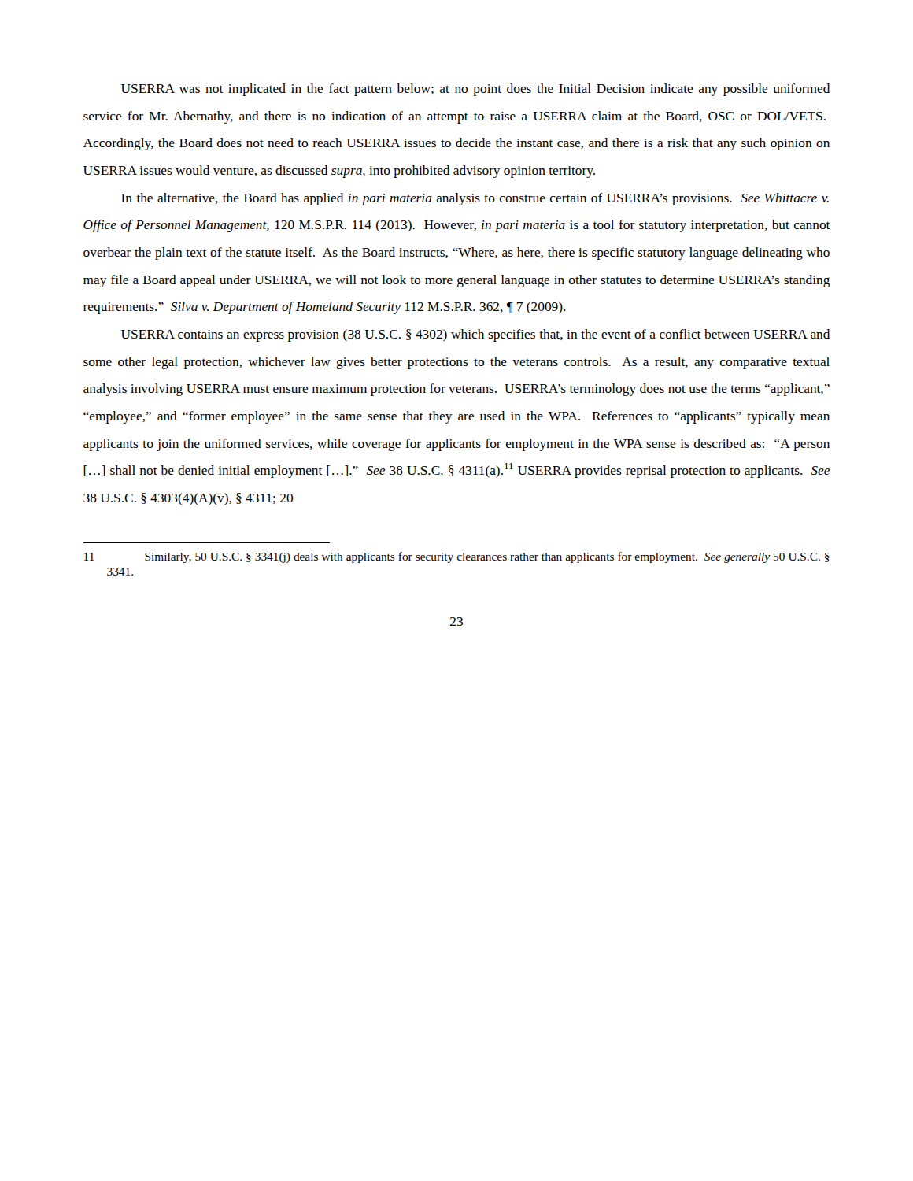USERRA was not implicated in the fact pattern below; at no point does the Initial Decision indicate any possible uniformed service for Mr. Abernathy, and there is no indication of an attempt to raise a USERRA claim at the Board, OSC or DOL/VETS. Accordingly, the Board does not need to reach USERRA issues to decide the instant case, and there is a risk that any such opinion on USERRA issues would venture, as discussed supra, into prohibited advisory opinion territory.
In the alternative, the Board has applied in pari materia analysis to construe certain of USERRA’s provisions. See Whittacre v. Office of Personnel Management, 120 M.S.P.R. 114 (2013). However, in pari materia is a tool for statutory interpretation, but cannot overbear the plain text of the statute itself. As the Board instructs, “Where, as here, there is specific statutory language delineating who may file a Board appeal under USERRA, we will not look to more general language in other statutes to determine USERRA’s standing requirements.” Silva v. Department of Homeland Security 112 M.S.P.R. 362, ¶ 7 (2009).
USERRA contains an express provision (38 U.S.C. § 4302) which specifies that, in the event of a conflict between USERRA and some other legal protection, whichever law gives better protections to the veterans controls. As a result, any comparative textual analysis involving USERRA must ensure maximum protection for veterans. USERRA’s terminology does not use the terms “applicant,” “employee,” and “former employee” in the same sense that they are used in the WPA. References to “applicants” typically mean applicants to join the uniformed services, while coverage for applicants for employment in the WPA sense is described as: “A person […] shall not be denied initial employment […].” See 38 U.S.C. § 4311(a).11 USERRA provides reprisal protection to applicants. See 38 U.S.C. § 4303(4)(A)(v), § 4311; 20
11 Similarly, 50 U.S.C. § 3341(j) deals with applicants for security clearances rather than applicants for employment. See generally 50 U.S.C. § 3341.
23